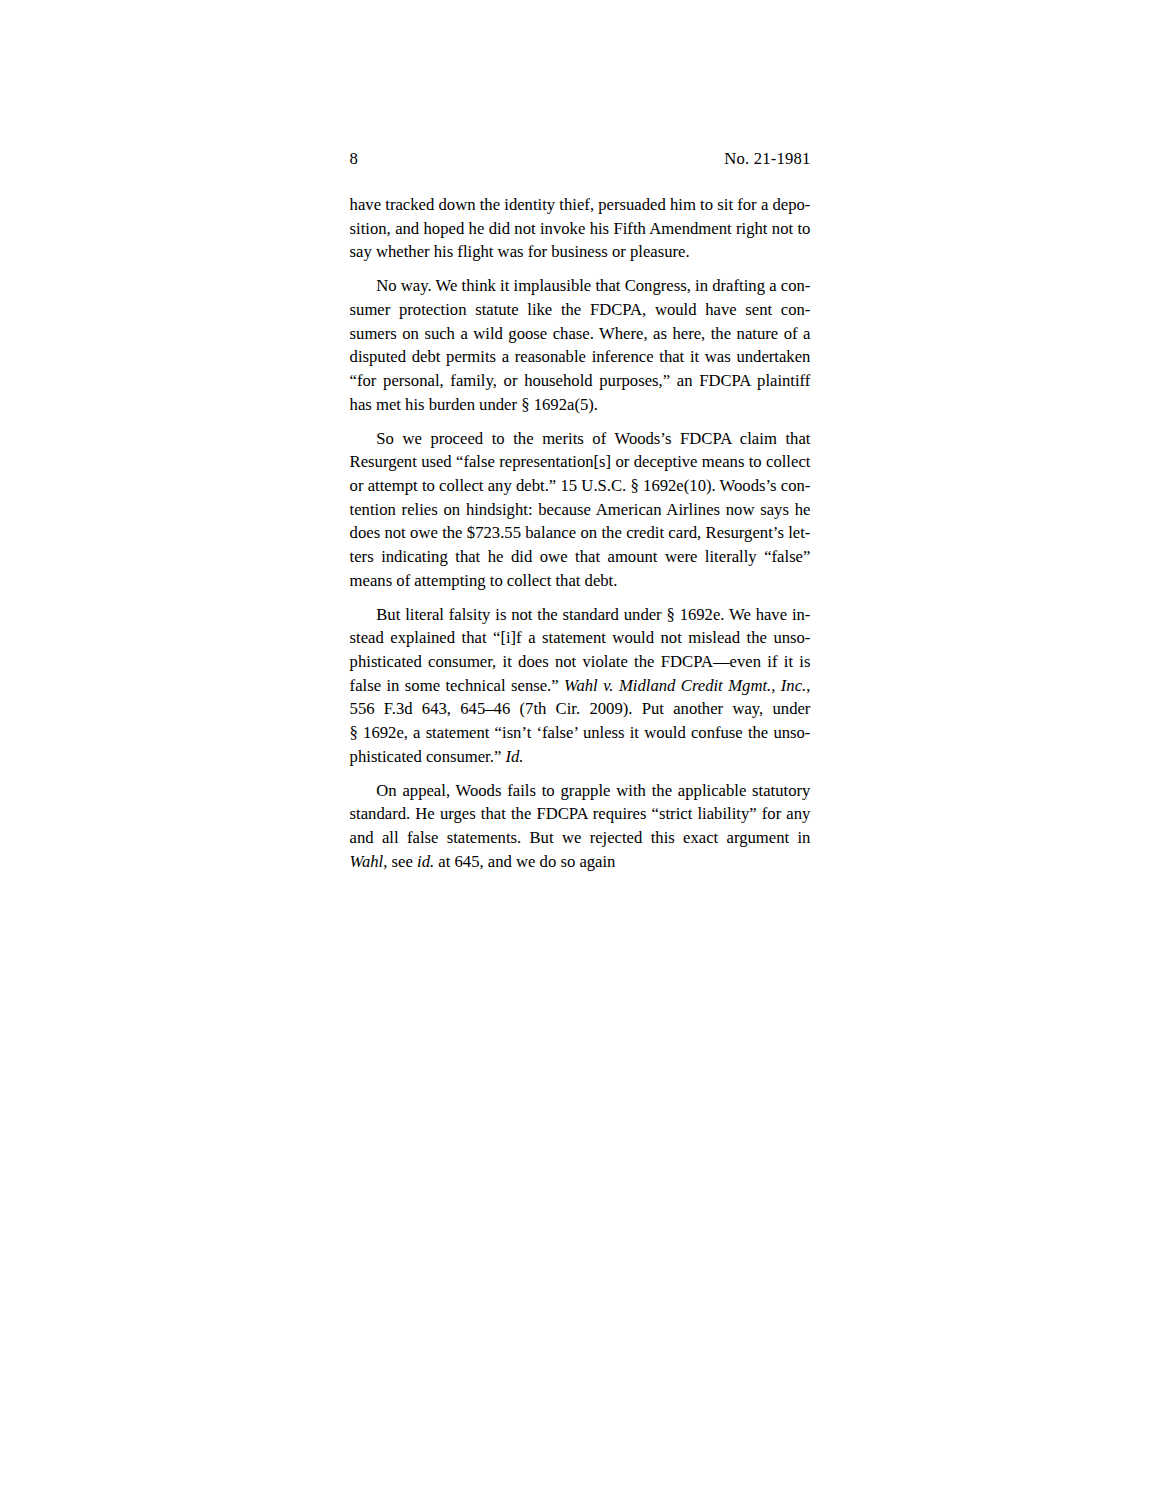8 No. 21-1981
have tracked down the identity thief, persuaded him to sit for a deposition, and hoped he did not invoke his Fifth Amendment right not to say whether his flight was for business or pleasure.
No way. We think it implausible that Congress, in drafting a consumer protection statute like the FDCPA, would have sent consumers on such a wild goose chase. Where, as here, the nature of a disputed debt permits a reasonable inference that it was undertaken “for personal, family, or household purposes,” an FDCPA plaintiff has met his burden under § 1692a(5).
So we proceed to the merits of Woods’s FDCPA claim that Resurgent used “false representation[s] or deceptive means to collect or attempt to collect any debt.” 15 U.S.C. § 1692e(10). Woods’s contention relies on hindsight: because American Airlines now says he does not owe the $723.55 balance on the credit card, Resurgent’s letters indicating that he did owe that amount were literally “false” means of attempting to collect that debt.
But literal falsity is not the standard under § 1692e. We have instead explained that “[i]f a statement would not mislead the unsophisticated consumer, it does not violate the FDCPA—even if it is false in some technical sense.” Wahl v. Midland Credit Mgmt., Inc., 556 F.3d 643, 645–46 (7th Cir. 2009). Put another way, under § 1692e, a statement “isn’t ‘false’ unless it would confuse the unsophisticated consumer.” Id.
On appeal, Woods fails to grapple with the applicable statutory standard. He urges that the FDCPA requires “strict liability” for any and all false statements. But we rejected this exact argument in Wahl, see id. at 645, and we do so again